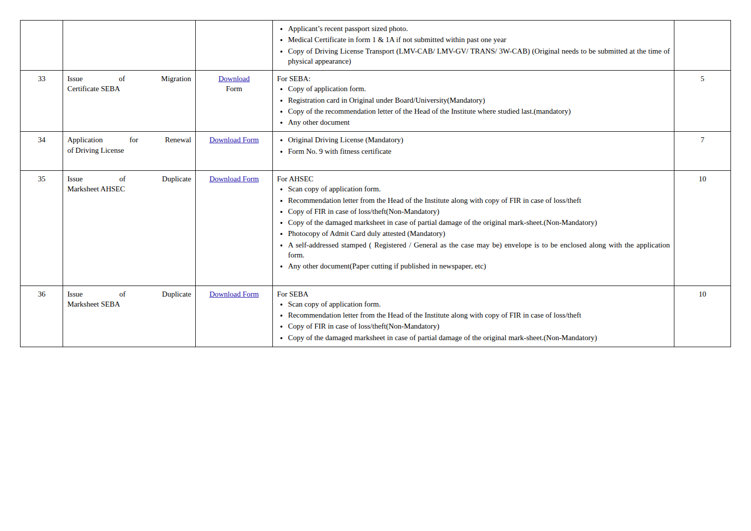| | | | Applicant’s recent passport sized photo. Medical Certificate in form 1 & 1A if not submitted within past one year Copy of Driving License Transport (LMV-CAB/ LMV-GV/ TRANS/ 3W-CAB) (Original needs to be submitted at the time of physical appearance) | |
| 33 | Issue of Migration Certificate SEBA | Download Form | For SEBA: Copy of application form. Registration card in Original under Board/University(Mandatory) Copy of the recommendation letter of the Head of the Institute where studied last.(mandatory) Any other document | 5 |
| 34 | Application for Renewal of Driving License | Download Form | Original Driving License (Mandatory) Form No. 9 with fitness certificate | 7 |
| 35 | Issue of Duplicate Marksheet AHSEC | Download Form | For AHSEC Scan copy of application form. Recommendation letter from the Head of the Institute along with copy of FIR in case of loss/theft Copy of FIR in case of loss/theft(Non-Mandatory) Copy of the damaged marksheet in case of partial damage of the original mark-sheet.(Non-Mandatory) Photocopy of Admit Card duly attested (Mandatory) A self-addressed stamped ( Registered / General as the case may be) envelope is to be enclosed along with the application form. Any other document(Paper cutting if published in newspaper, etc) | 10 |
| 36 | Issue of Duplicate Marksheet SEBA | Download Form | For SEBA Scan copy of application form. Recommendation letter from the Head of the Institute along with copy of FIR in case of loss/theft Copy of FIR in case of loss/theft(Non-Mandatory) Copy of the damaged marksheet in case of partial damage of the original mark-sheet.(Non-Mandatory) | 10 |